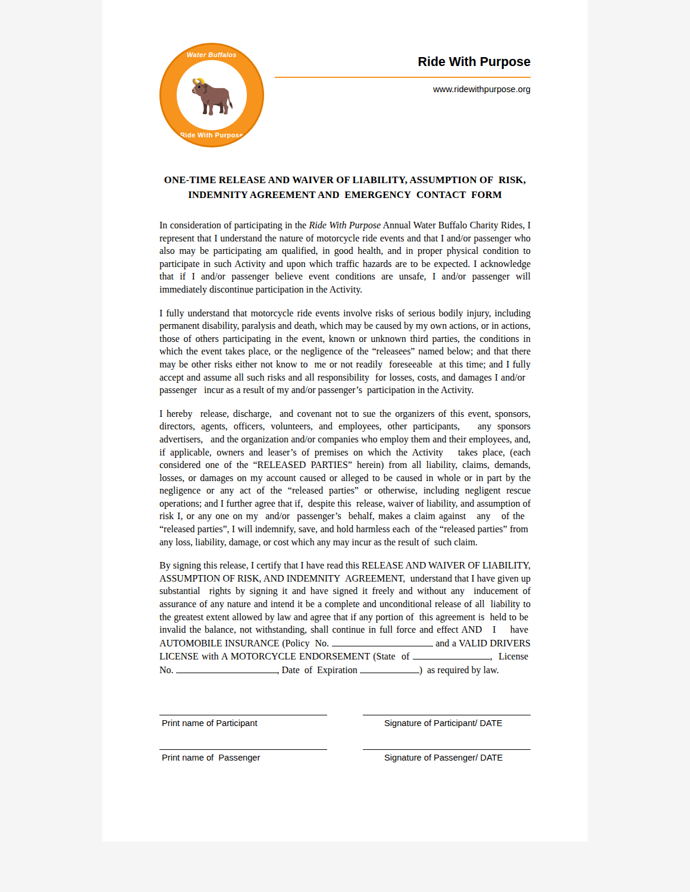Water Buffalos
🐂
Ride With Purpose
Ride With Purpose
www.ridewithpurpose.org
One-Time Release and Waiver of Liability, Assumption of Risk,
Indemnity Agreement and Emergency Contact Form
In consideration of participating in the Ride With Purpose Annual Water Buffalo Charity Rides, I represent that I understand the nature of motorcycle ride events and that I and/or passenger who also may be participating am qualified, in good health, and in proper physical condition to participate in such Activity and upon which traffic hazards are to be expected. I acknowledge that if I and/or passenger believe event conditions are unsafe, I and/or passenger will immediately discontinue participation in the Activity.
I fully understand that motorcycle ride events involve risks of serious bodily injury, including permanent disability, paralysis and death, which may be caused by my own actions, or in actions, those of others participating in the event, known or unknown third parties, the conditions in which the event takes place, or the negligence of the “releasees” named below; and that there may be other risks either not know to me or not readily foreseeable at this time; and I fully accept and assume all such risks and all responsibility for losses, costs, and damages I and/or passenger incur as a result of my and/or passenger’s participation in the Activity.
I hereby release, discharge, and covenant not to sue the organizers of this event, sponsors, directors, agents, officers, volunteers, and employees, other participants, any sponsors advertisers, and the organization and/or companies who employ them and their employees, and, if applicable, owners and leaser’s of premises on which the Activity takes place, (each considered one of the “RELEASED PARTIES” herein) from all liability, claims, demands, losses, or damages on my account caused or alleged to be caused in whole or in part by the negligence or any act of the “released parties” or otherwise, including negligent rescue operations; and I further agree that if, despite this release, waiver of liability, and assumption of risk I, or any one on my and/or passenger’s behalf, makes a claim against any of the “released parties”, I will indemnify, save, and hold harmless each of the “released parties” from any loss, liability, damage, or cost which any may incur as the result of such claim.
By signing this release, I certify that I have read this RELEASE AND WAIVER OF LIABILITY, ASSUMPTION OF RISK, AND INDEMNITY AGREEMENT, understand that I have given up substantial rights by signing it and have signed it freely and without any inducement of assurance of any nature and intend it be a complete and unconditional release of all liability to the greatest extent allowed by law and agree that if any portion of this agreement is held to be invalid the balance, not withstanding, shall continue in full force and effect AND I have AUTOMOBILE INSURANCE (Policy No. and a VALID DRIVERS LICENSE with A MOTORCYCLE ENDORSEMENT (State of , License No. , Date of Expiration ) as required by law.
Print name of Participant
Signature of Participant/ DATE
Print name of Passenger
Signature of Passenger/ DATE